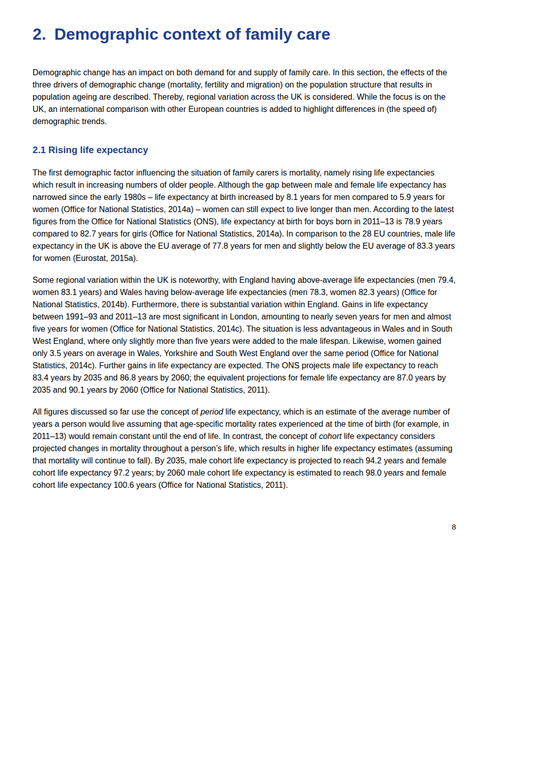2. Demographic context of family care
Demographic change has an impact on both demand for and supply of family care. In this section, the effects of the three drivers of demographic change (mortality, fertility and migration) on the population structure that results in population ageing are described. Thereby, regional variation across the UK is considered. While the focus is on the UK, an international comparison with other European countries is added to highlight differences in (the speed of) demographic trends.
2.1 Rising life expectancy
The first demographic factor influencing the situation of family carers is mortality, namely rising life expectancies which result in increasing numbers of older people. Although the gap between male and female life expectancy has narrowed since the early 1980s – life expectancy at birth increased by 8.1 years for men compared to 5.9 years for women (Office for National Statistics, 2014a) – women can still expect to live longer than men. According to the latest figures from the Office for National Statistics (ONS), life expectancy at birth for boys born in 2011–13 is 78.9 years compared to 82.7 years for girls (Office for National Statistics, 2014a). In comparison to the 28 EU countries, male life expectancy in the UK is above the EU average of 77.8 years for men and slightly below the EU average of 83.3 years for women (Eurostat, 2015a).
Some regional variation within the UK is noteworthy, with England having above-average life expectancies (men 79.4, women 83.1 years) and Wales having below-average life expectancies (men 78.3, women 82.3 years) (Office for National Statistics, 2014b). Furthermore, there is substantial variation within England. Gains in life expectancy between 1991–93 and 2011–13 are most significant in London, amounting to nearly seven years for men and almost five years for women (Office for National Statistics, 2014c). The situation is less advantageous in Wales and in South West England, where only slightly more than five years were added to the male lifespan. Likewise, women gained only 3.5 years on average in Wales, Yorkshire and South West England over the same period (Office for National Statistics, 2014c). Further gains in life expectancy are expected. The ONS projects male life expectancy to reach 83.4 years by 2035 and 86.8 years by 2060; the equivalent projections for female life expectancy are 87.0 years by 2035 and 90.1 years by 2060 (Office for National Statistics, 2011).
All figures discussed so far use the concept of period life expectancy, which is an estimate of the average number of years a person would live assuming that age-specific mortality rates experienced at the time of birth (for example, in 2011–13) would remain constant until the end of life. In contrast, the concept of cohort life expectancy considers projected changes in mortality throughout a person’s life, which results in higher life expectancy estimates (assuming that mortality will continue to fall). By 2035, male cohort life expectancy is projected to reach 94.2 years and female cohort life expectancy 97.2 years; by 2060 male cohort life expectancy is estimated to reach 98.0 years and female cohort life expectancy 100.6 years (Office for National Statistics, 2011).
8